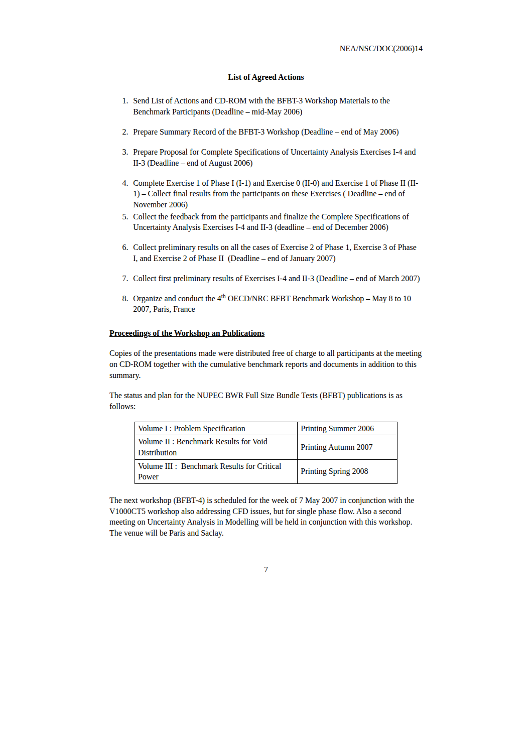NEA/NSC/DOC(2006)14
List of Agreed Actions
Send List of Actions and CD-ROM with the BFBT-3 Workshop Materials to the Benchmark Participants (Deadline – mid-May 2006)
Prepare Summary Record of the BFBT-3 Workshop (Deadline – end of May 2006)
Prepare Proposal for Complete Specifications of Uncertainty Analysis Exercises I-4 and II-3 (Deadline – end of August 2006)
Complete Exercise 1 of Phase I (I-1) and Exercise 0 (II-0) and Exercise 1 of Phase II (II-1) – Collect final results from the participants on these Exercises ( Deadline – end of November 2006)
Collect the feedback from the participants and finalize the Complete Specifications of Uncertainty Analysis Exercises I-4 and II-3 (deadline – end of December 2006)
Collect preliminary results on all the cases of Exercise 2 of Phase 1, Exercise 3 of Phase I, and Exercise 2 of Phase II (Deadline – end of January 2007)
Collect first preliminary results of Exercises I-4 and II-3 (Deadline – end of March 2007)
Organize and conduct the 4th OECD/NRC BFBT Benchmark Workshop – May 8 to 10 2007, Paris, France
Proceedings of the Workshop an Publications
Copies of the presentations made were distributed free of charge to all participants at the meeting on CD-ROM together with the cumulative benchmark reports and documents in addition to this summary.
The status and plan for the NUPEC BWR Full Size Bundle Tests (BFBT) publications is as follows:
| Volume I : Problem Specification | Printing Summer 2006 |
| Volume II : Benchmark Results for Void Distribution | Printing Autumn 2007 |
| Volume III : Benchmark Results for Critical Power | Printing Spring 2008 |
The next workshop (BFBT-4) is scheduled for the week of 7 May 2007 in conjunction with the V1000CT5 workshop also addressing CFD issues, but for single phase flow. Also a second meeting on Uncertainty Analysis in Modelling will be held in conjunction with this workshop. The venue will be Paris and Saclay.
7